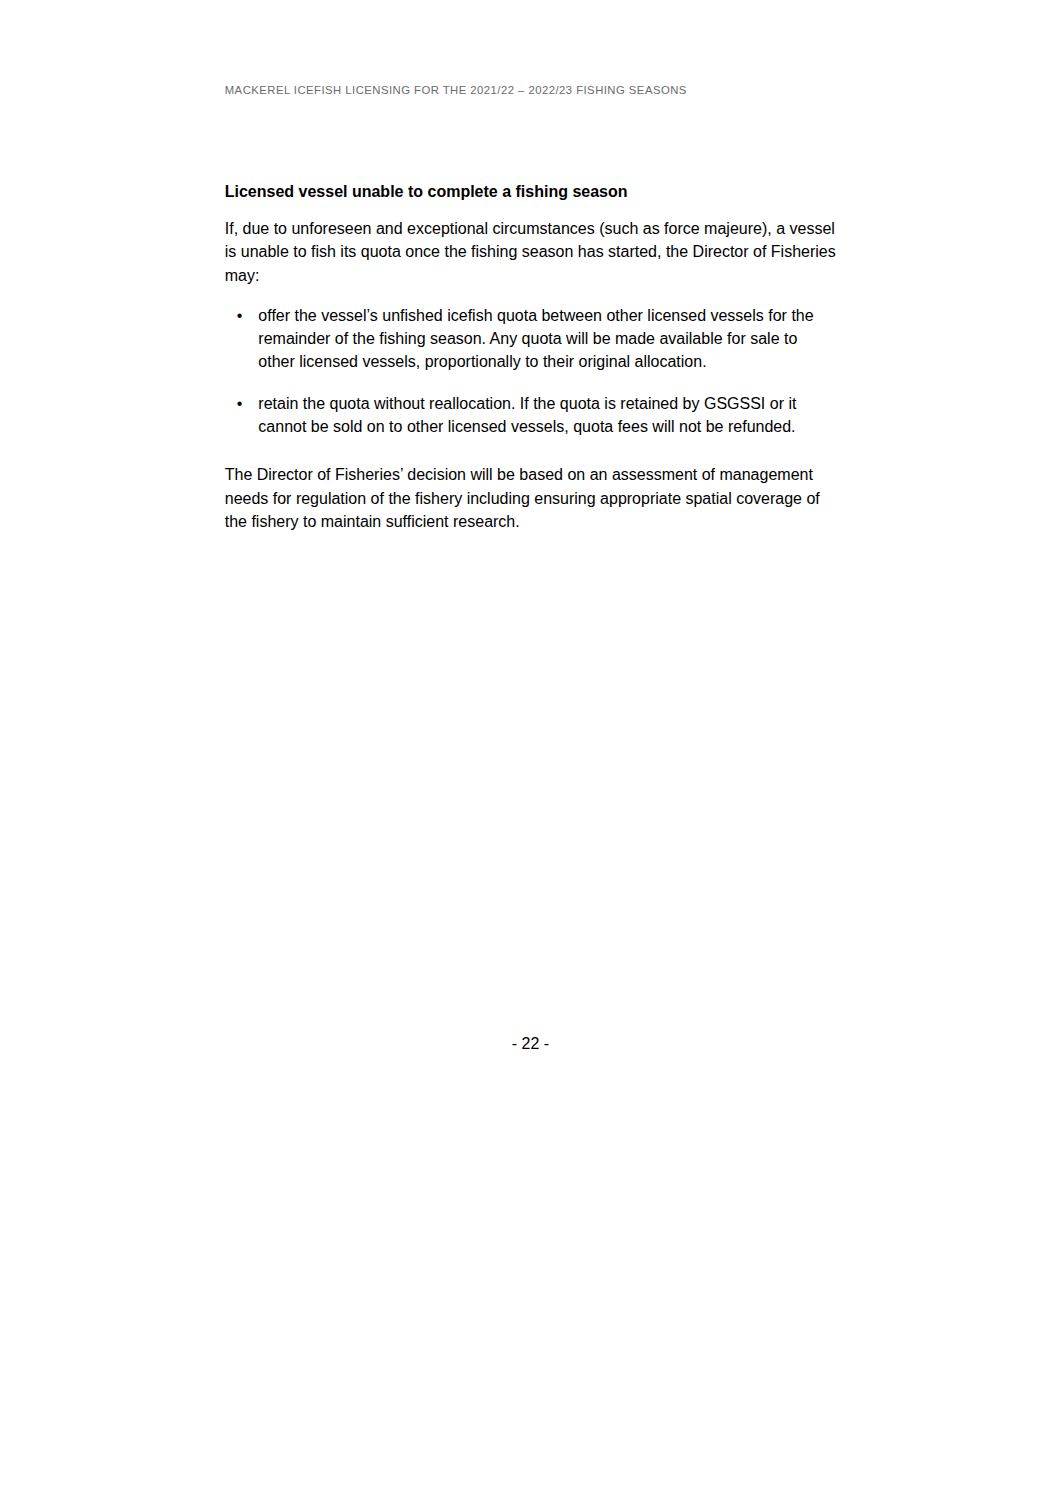Mackerel Icefish Licensing for the 2021/22 – 2022/23 Fishing Seasons
Licensed vessel unable to complete a fishing season
If, due to unforeseen and exceptional circumstances (such as force majeure), a vessel is unable to fish its quota once the fishing season has started, the Director of Fisheries may:
offer the vessel’s unfished icefish quota between other licensed vessels for the remainder of the fishing season. Any quota will be made available for sale to other licensed vessels, proportionally to their original allocation.
retain the quota without reallocation. If the quota is retained by GSGSSI or it cannot be sold on to other licensed vessels, quota fees will not be refunded.
The Director of Fisheries’ decision will be based on an assessment of management needs for regulation of the fishery including ensuring appropriate spatial coverage of the fishery to maintain sufficient research.
- 22 -